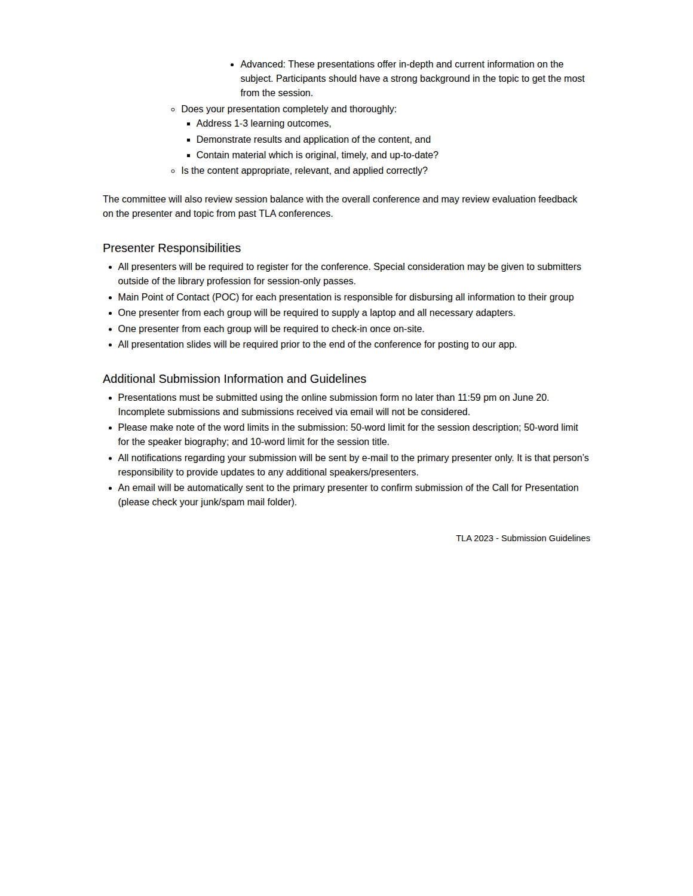Advanced: These presentations offer in-depth and current information on the subject. Participants should have a strong background in the topic to get the most from the session.
Does your presentation completely and thoroughly:
Address 1-3 learning outcomes,
Demonstrate results and application of the content, and
Contain material which is original, timely, and up-to-date?
Is the content appropriate, relevant, and applied correctly?
The committee will also review session balance with the overall conference and may review evaluation feedback on the presenter and topic from past TLA conferences.
Presenter Responsibilities
All presenters will be required to register for the conference. Special consideration may be given to submitters outside of the library profession for session-only passes.
Main Point of Contact (POC) for each presentation is responsible for disbursing all information to their group
One presenter from each group will be required to supply a laptop and all necessary adapters.
One presenter from each group will be required to check-in once on-site.
All presentation slides will be required prior to the end of the conference for posting to our app.
Additional Submission Information and Guidelines
Presentations must be submitted using the online submission form no later than 11:59 pm on June 20. Incomplete submissions and submissions received via email will not be considered.
Please make note of the word limits in the submission: 50-word limit for the session description; 50-word limit for the speaker biography; and 10-word limit for the session title.
All notifications regarding your submission will be sent by e-mail to the primary presenter only. It is that person’s responsibility to provide updates to any additional speakers/presenters.
An email will be automatically sent to the primary presenter to confirm submission of the Call for Presentation (please check your junk/spam mail folder).
TLA 2023 - Submission Guidelines